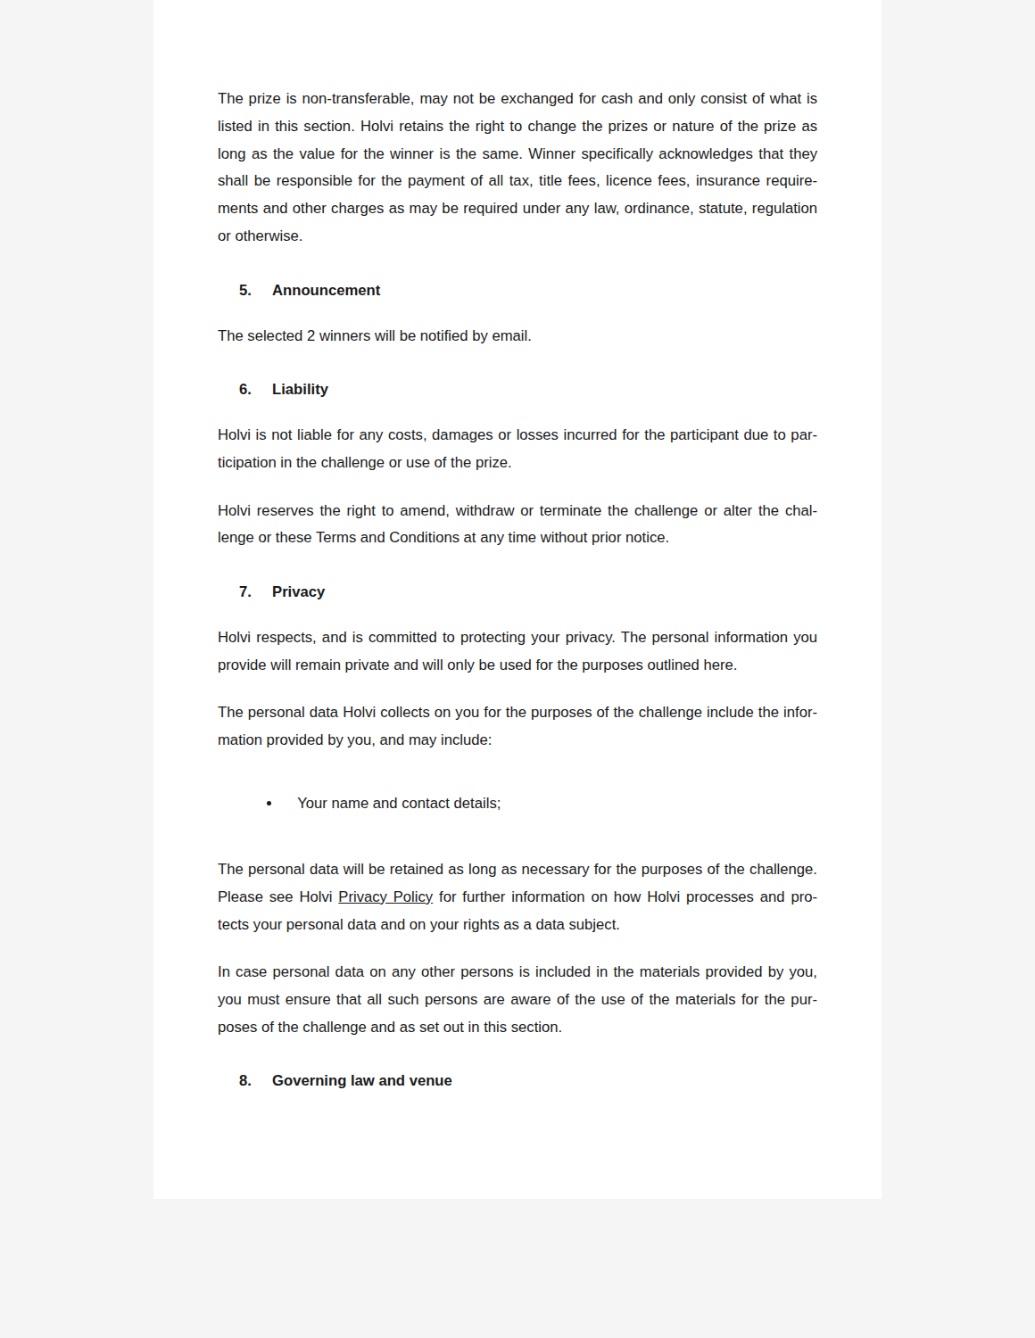The prize is non-transferable, may not be exchanged for cash and only consist of what is listed in this section. Holvi retains the right to change the prizes or nature of the prize as long as the value for the winner is the same. Winner specifically acknowledges that they shall be responsible for the payment of all tax, title fees, licence fees, insurance requirements and other charges as may be required under any law, ordinance, statute, regulation or otherwise.
5. Announcement
The selected 2 winners will be notified by email.
6. Liability
Holvi is not liable for any costs, damages or losses incurred for the participant due to participation in the challenge or use of the prize.
Holvi reserves the right to amend, withdraw or terminate the challenge or alter the challenge or these Terms and Conditions at any time without prior notice.
7. Privacy
Holvi respects, and is committed to protecting your privacy. The personal information you provide will remain private and will only be used for the purposes outlined here.
The personal data Holvi collects on you for the purposes of the challenge include the information provided by you, and may include:
Your name and contact details;
The personal data will be retained as long as necessary for the purposes of the challenge. Please see Holvi Privacy Policy for further information on how Holvi processes and protects your personal data and on your rights as a data subject.
In case personal data on any other persons is included in the materials provided by you, you must ensure that all such persons are aware of the use of the materials for the purposes of the challenge and as set out in this section.
8. Governing law and venue